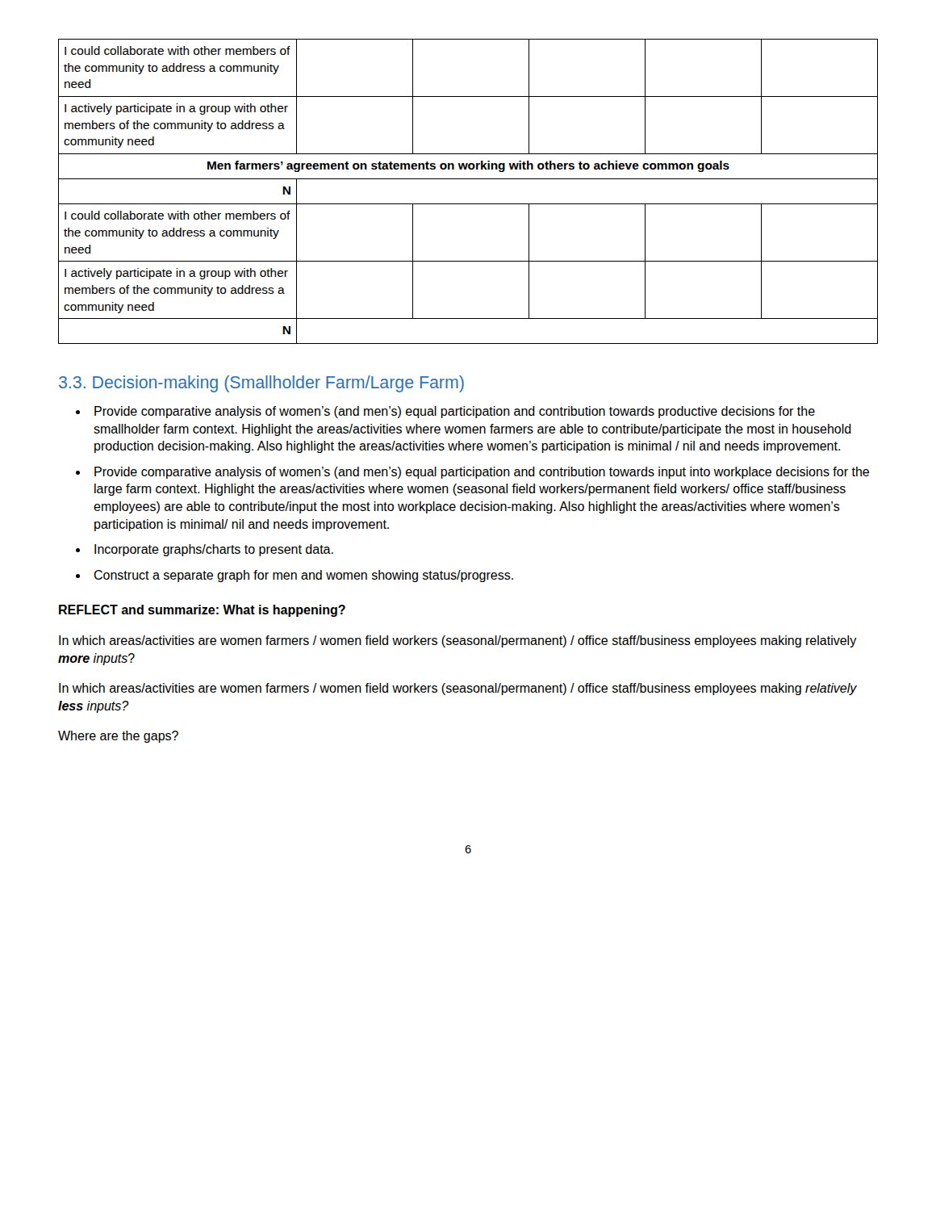| I could collaborate with other members of the community to address a community need | | | | | |
| I actively participate in a group with other members of the community to address a community need | | | | | |
| Men farmers’ agreement on statements on working with others to achieve common goals |
| N | |
| I could collaborate with other members of the community to address a community need | | | | | |
| I actively participate in a group with other members of the community to address a community need | | | | | |
| N | |
3.3. Decision-making (Smallholder Farm/Large Farm)
Provide comparative analysis of women’s (and men’s) equal participation and contribution towards productive decisions for the smallholder farm context. Highlight the areas/activities where women farmers are able to contribute/participate the most in household production decision-making. Also highlight the areas/activities where women’s participation is minimal / nil and needs improvement.
Provide comparative analysis of women’s (and men’s) equal participation and contribution towards input into workplace decisions for the large farm context. Highlight the areas/activities where women (seasonal field workers/permanent field workers/ office staff/business employees) are able to contribute/input the most into workplace decision-making. Also highlight the areas/activities where women’s participation is minimal/ nil and needs improvement.
Incorporate graphs/charts to present data.
Construct a separate graph for men and women showing status/progress.
REFLECT and summarize: What is happening?
In which areas/activities are women farmers / women field workers (seasonal/permanent) / office staff/business employees making relatively more inputs?
In which areas/activities are women farmers / women field workers (seasonal/permanent) / office staff/business employees making relatively less inputs?
Where are the gaps?
6